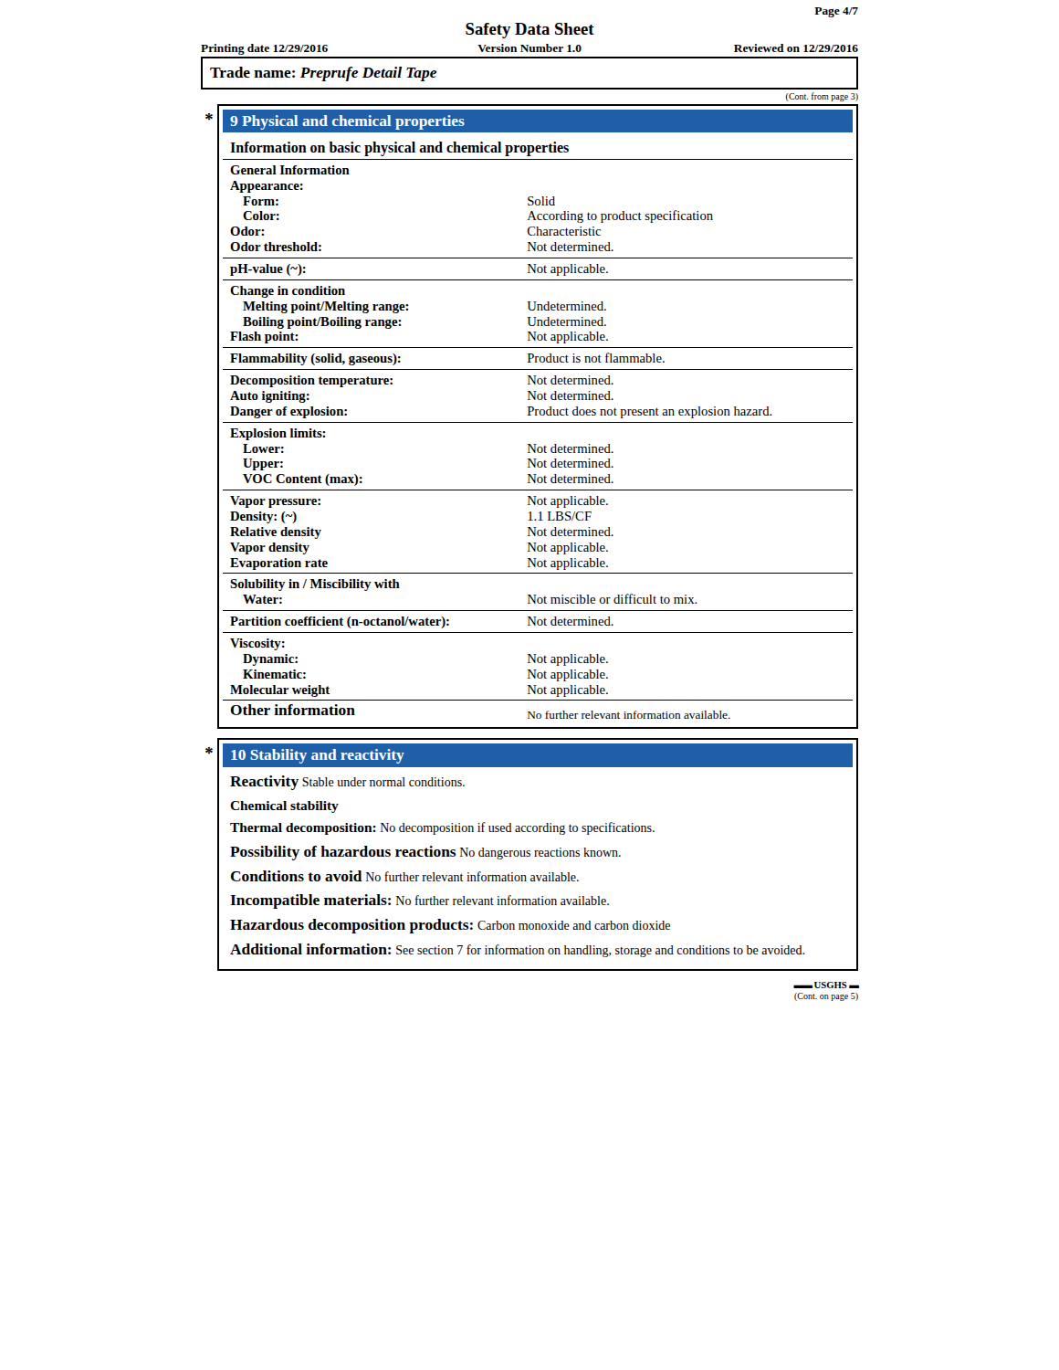Page 4/7
Safety Data Sheet
Printing date 12/29/2016
Version Number 1.0
Reviewed on 12/29/2016
Trade name: Preprufe Detail Tape
(Cont. from page 3)
*
9 Physical and chemical properties
Information on basic physical and chemical properties
| General Information Appearance: Form: Color: Odor: Odor threshold: | Solid According to product specification Characteristic Not determined. |
| pH-value (~): | Not applicable. |
| Change in condition Melting point/Melting range: Boiling point/Boiling range: Flash point: | Undetermined. Undetermined. Not applicable. |
| Flammability (solid, gaseous): | Product is not flammable. |
| Decomposition temperature: Auto igniting: Danger of explosion: | Not determined. Not determined. Product does not present an explosion hazard. |
| Explosion limits: Lower: Upper: VOC Content (max): | Not determined. Not determined. Not determined. |
| Vapor pressure: Density: (~) Relative density Vapor density Evaporation rate | Not applicable. 1.1 LBS/CF Not determined. Not applicable. Not applicable. |
| Solubility in / Miscibility with Water: | Not miscible or difficult to mix. |
| Partition coefficient (n-octanol/water): | Not determined. |
| Viscosity: Dynamic: Kinematic: Molecular weight | Not applicable. Not applicable. Not applicable. |
| Other information | No further relevant information available. |
*
10 Stability and reactivity
Reactivity Stable under normal conditions.
Chemical stability
Thermal decomposition: No decomposition if used according to specifications.
Possibility of hazardous reactions No dangerous reactions known.
Conditions to avoid No further relevant information available.
Incompatible materials: No further relevant information available.
Hazardous decomposition products: Carbon monoxide and carbon dioxide
Additional information: See section 7 for information on handling, storage and conditions to be avoided.
▬▬ USGHS ▬
(Cont. on page 5)